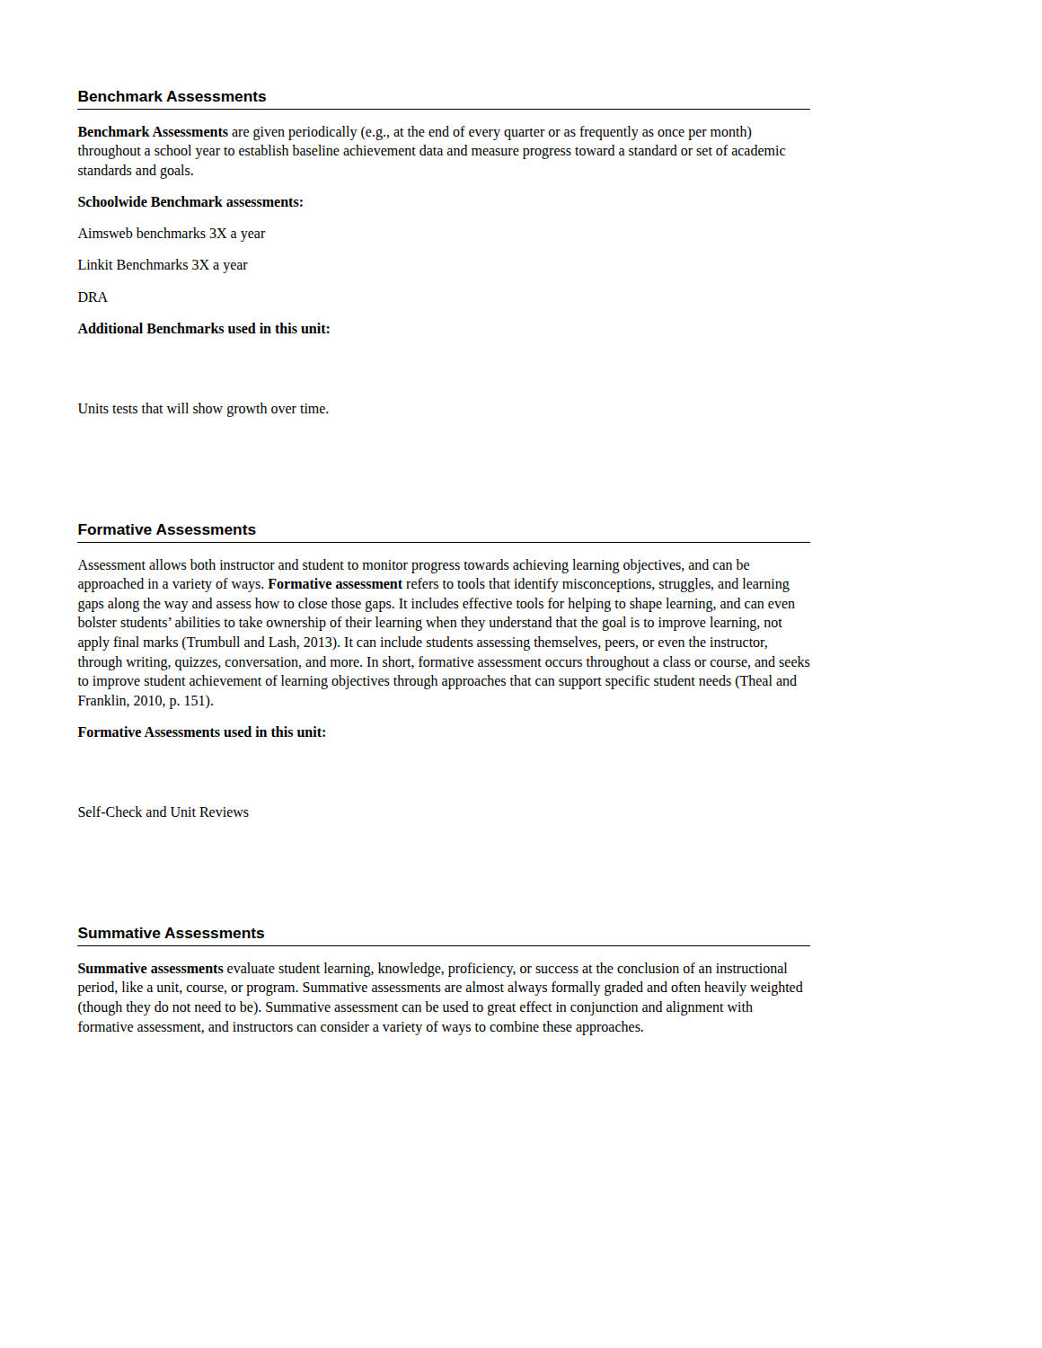Benchmark Assessments
Benchmark Assessments are given periodically (e.g., at the end of every quarter or as frequently as once per month) throughout a school year to establish baseline achievement data and measure progress toward a standard or set of academic standards and goals.
Schoolwide Benchmark assessments:
Aimsweb benchmarks 3X a year
Linkit Benchmarks 3X a year
DRA
Additional Benchmarks used in this unit:
Units tests that will show growth over time.
Formative Assessments
Assessment allows both instructor and student to monitor progress towards achieving learning objectives, and can be approached in a variety of ways. Formative assessment refers to tools that identify misconceptions, struggles, and learning gaps along the way and assess how to close those gaps. It includes effective tools for helping to shape learning, and can even bolster students’ abilities to take ownership of their learning when they understand that the goal is to improve learning, not apply final marks (Trumbull and Lash, 2013). It can include students assessing themselves, peers, or even the instructor, through writing, quizzes, conversation, and more. In short, formative assessment occurs throughout a class or course, and seeks to improve student achievement of learning objectives through approaches that can support specific student needs (Theal and Franklin, 2010, p. 151).
Formative Assessments used in this unit:
Self-Check and Unit Reviews
Summative Assessments
Summative assessments evaluate student learning, knowledge, proficiency, or success at the conclusion of an instructional period, like a unit, course, or program. Summative assessments are almost always formally graded and often heavily weighted (though they do not need to be). Summative assessment can be used to great effect in conjunction and alignment with formative assessment, and instructors can consider a variety of ways to combine these approaches.